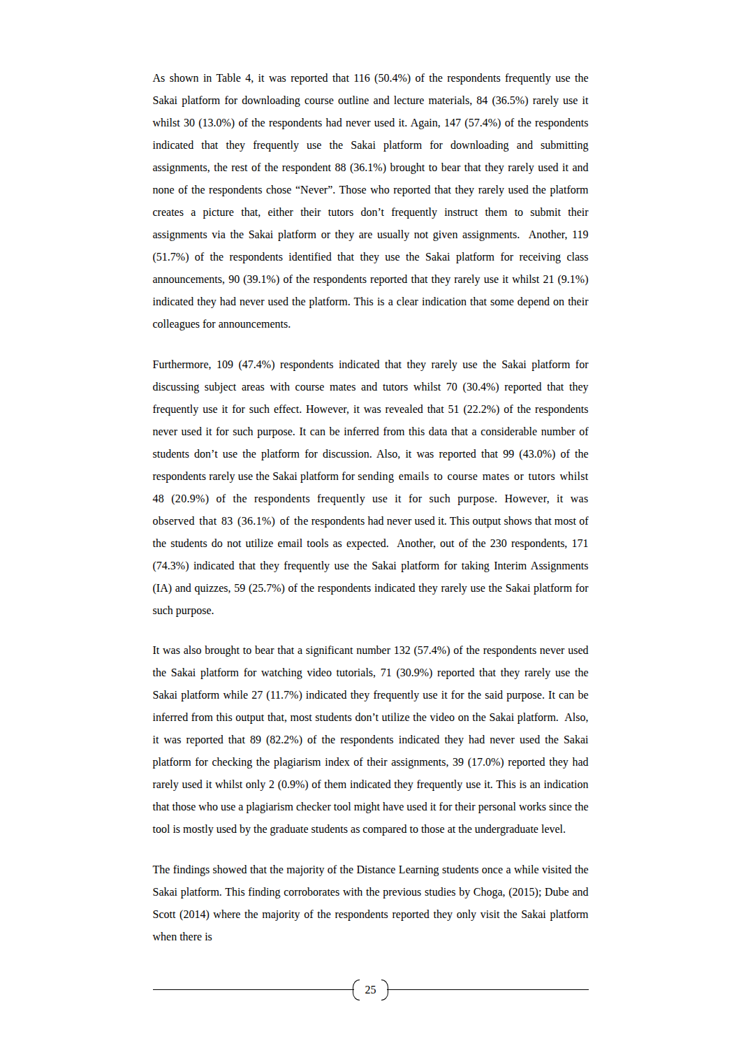As shown in Table 4, it was reported that 116 (50.4%) of the respondents frequently use the Sakai platform for downloading course outline and lecture materials, 84 (36.5%) rarely use it whilst 30 (13.0%) of the respondents had never used it. Again, 147 (57.4%) of the respondents indicated that they frequently use the Sakai platform for downloading and submitting assignments, the rest of the respondent 88 (36.1%) brought to bear that they rarely used it and none of the respondents chose “Never”. Those who reported that they rarely used the platform creates a picture that, either their tutors don’t frequently instruct them to submit their assignments via the Sakai platform or they are usually not given assignments. Another, 119 (51.7%) of the respondents identified that they use the Sakai platform for receiving class announcements, 90 (39.1%) of the respondents reported that they rarely use it whilst 21 (9.1%) indicated they had never used the platform. This is a clear indication that some depend on their colleagues for announcements.
Furthermore, 109 (47.4%) respondents indicated that they rarely use the Sakai platform for discussing subject areas with course mates and tutors whilst 70 (30.4%) reported that they frequently use it for such effect. However, it was revealed that 51 (22.2%) of the respondents never used it for such purpose. It can be inferred from this data that a considerable number of students don’t use the platform for discussion. Also, it was reported that 99 (43.0%) of the respondents rarely use the Sakai platform for sending emails to course mates or tutors whilst 48 (20.9%) of the respondents frequently use it for such purpose. However, it was observed that 83 (36.1%) of the respondents had never used it. This output shows that most of the students do not utilize email tools as expected. Another, out of the 230 respondents, 171 (74.3%) indicated that they frequently use the Sakai platform for taking Interim Assignments (IA) and quizzes, 59 (25.7%) of the respondents indicated they rarely use the Sakai platform for such purpose.
It was also brought to bear that a significant number 132 (57.4%) of the respondents never used the Sakai platform for watching video tutorials, 71 (30.9%) reported that they rarely use the Sakai platform while 27 (11.7%) indicated they frequently use it for the said purpose. It can be inferred from this output that, most students don’t utilize the video on the Sakai platform. Also, it was reported that 89 (82.2%) of the respondents indicated they had never used the Sakai platform for checking the plagiarism index of their assignments, 39 (17.0%) reported they had rarely used it whilst only 2 (0.9%) of them indicated they frequently use it. This is an indication that those who use a plagiarism checker tool might have used it for their personal works since the tool is mostly used by the graduate students as compared to those at the undergraduate level.
The findings showed that the majority of the Distance Learning students once a while visited the Sakai platform. This finding corroborates with the previous studies by Choga, (2015); Dube and Scott (2014) where the majority of the respondents reported they only visit the Sakai platform when there is
25